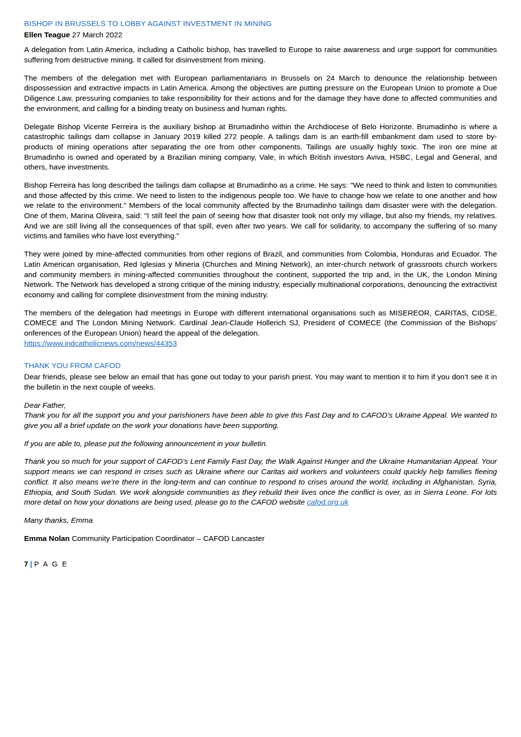BISHOP IN BRUSSELS TO LOBBY AGAINST INVESTMENT IN MINING
Ellen Teague 27 March 2022
A delegation from Latin America, including a Catholic bishop, has travelled to Europe to raise awareness and urge support for communities suffering from destructive mining. It called for disinvestment from mining.
The members of the delegation met with European parliamentarians in Brussels on 24 March to denounce the relationship between dispossession and extractive impacts in Latin America. Among the objectives are putting pressure on the European Union to promote a Due Diligence Law, pressuring companies to take responsibility for their actions and for the damage they have done to affected communities and the environment, and calling for a binding treaty on business and human rights.
Delegate Bishop Vicente Ferreira is the auxiliary bishop at Brumadinho within the Archdiocese of Belo Horizonte. Brumadinho is where a catastrophic tailings dam collapse in January 2019 killed 272 people. A tailings dam is an earth-fill embankment dam used to store by-products of mining operations after separating the ore from other components. Tailings are usually highly toxic. The iron ore mine at Brumadinho is owned and operated by a Brazilian mining company, Vale, in which British investors Aviva, HSBC, Legal and General, and others, have investments.
Bishop Ferreira has long described the tailings dam collapse at Brumadinho as a crime. He says: "We need to think and listen to communities and those affected by this crime. We need to listen to the indigenous people too. We have to change how we relate to one another and how we relate to the environment." Members of the local community affected by the Brumadinho tailings dam disaster were with the delegation. One of them, Marina Oliveira, said: "I still feel the pain of seeing how that disaster took not only my village, but also my friends, my relatives. And we are still living all the consequences of that spill, even after two years. We call for solidarity, to accompany the suffering of so many victims and families who have lost everything."
They were joined by mine-affected communities from other regions of Brazil, and communities from Colombia, Honduras and Ecuador. The Latin American organisation, Red Iglesias y Mineria (Churches and Mining Network), an inter-church network of grassroots church workers and community members in mining-affected communities throughout the continent, supported the trip and, in the UK, the London Mining Network. The Network has developed a strong critique of the mining industry, especially multinational corporations, denouncing the extractivist economy and calling for complete disinvestment from the mining industry.
The members of the delegation had meetings in Europe with different international organisations such as MISEREOR, CARITAS, CIDSE, COMECE and The London Mining Network. Cardinal Jean-Claude Hollerich SJ, President of COMECE (the Commission of the Bishops' onferences of the European Union) heard the appeal of the delegation.
https://www.indcatholicnews.com/news/44353
THANK YOU FROM CAFOD
Dear friends, please see below an email that has gone out today to your parish priest. You may want to mention it to him if you don’t see it in the bulletin in the next couple of weeks.
Dear Father,
Thank you for all the support you and your parishioners have been able to give this Fast Day and to CAFOD’s Ukraine Appeal. We wanted to give you all a brief update on the work your donations have been supporting.
If you are able to, please put the following announcement in your bulletin.
Thank you so much for your support of CAFOD’s Lent Family Fast Day, the Walk Against Hunger and the Ukraine Humanitarian Appeal. Your support means we can respond in crises such as Ukraine where our Caritas aid workers and volunteers could quickly help families fleeing conflict. It also means we’re there in the long-term and can continue to respond to crises around the world, including in Afghanistan, Syria, Ethiopia, and South Sudan. We work alongside communities as they rebuild their lives once the conflict is over, as in Sierra Leone. For lots more detail on how your donations are being used, please go to the CAFOD website cafod.org.uk
Many thanks, Emma
Emma Nolan Community Participation Coordinator – CAFOD Lancaster
7 | P A G E